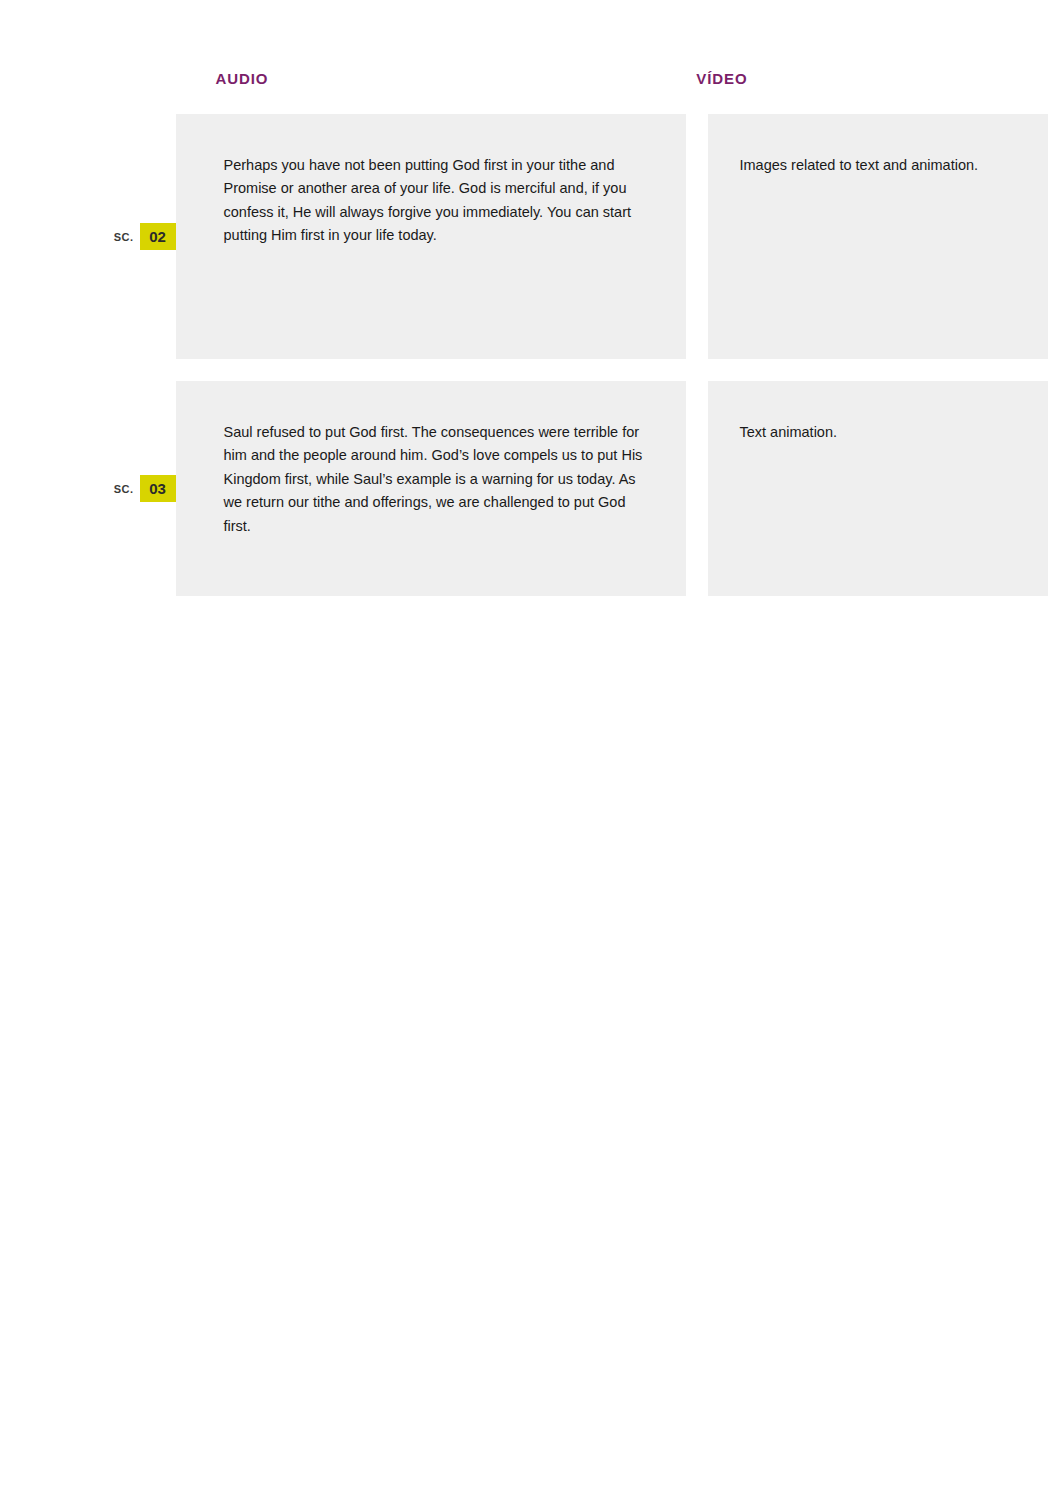AUDIO
VÍDEO
SC. 02
Perhaps you have not been putting God first in your tithe and Promise or another area of your life. God is merciful and, if you confess it, He will always forgive you immediately. You can start putting Him first in your life today.
Images related to text and animation.
SC. 03
Saul refused to put God first. The consequences were terrible for him and the people around him. God’s love compels us to put His Kingdom first, while Saul’s example is a warning for us today. As we return our tithe and offerings, we are challenged to put God first.
Text animation.